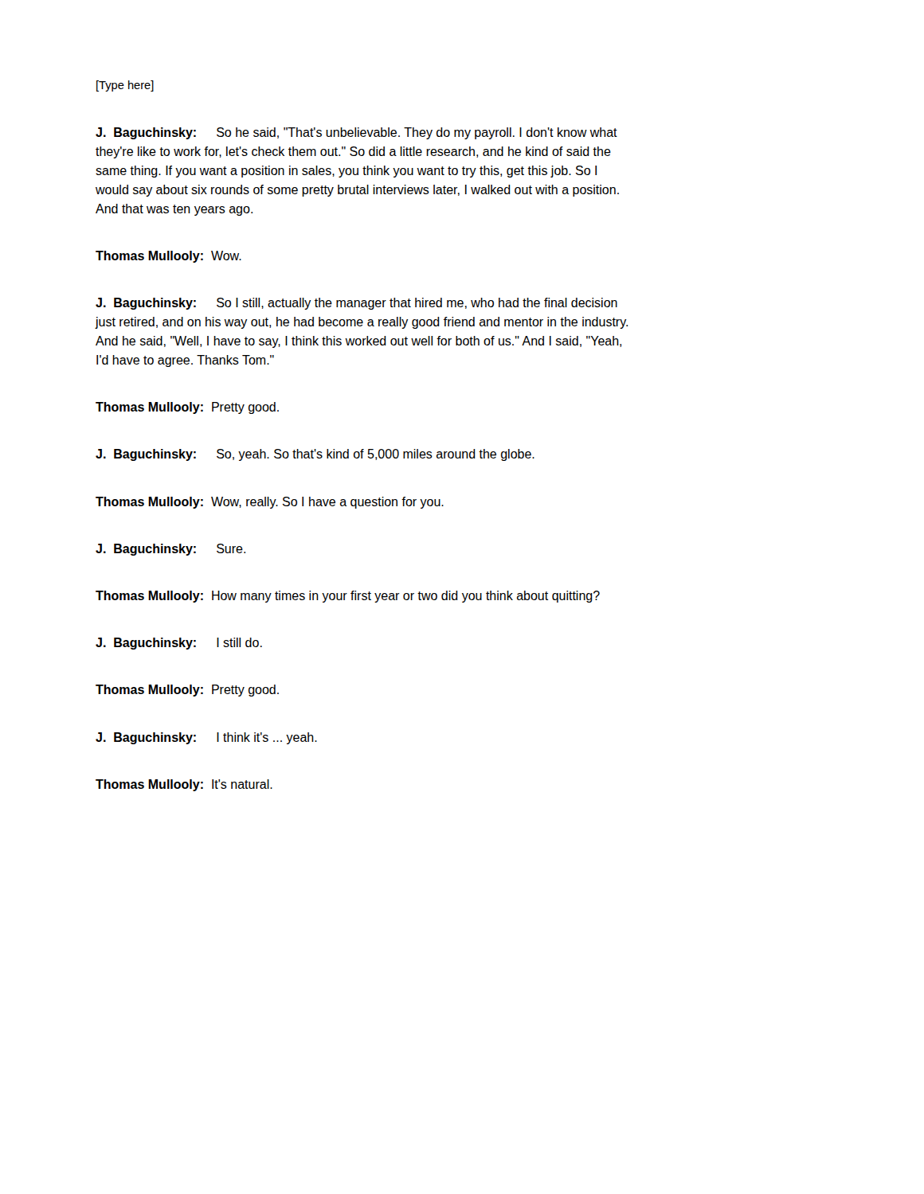[Type here]
J. Baguchinsky: So he said, "That's unbelievable. They do my payroll. I don't know what they're like to work for, let's check them out." So did a little research, and he kind of said the same thing. If you want a position in sales, you think you want to try this, get this job. So I would say about six rounds of some pretty brutal interviews later, I walked out with a position. And that was ten years ago.
Thomas Mullooly: Wow.
J. Baguchinsky: So I still, actually the manager that hired me, who had the final decision just retired, and on his way out, he had become a really good friend and mentor in the industry. And he said, "Well, I have to say, I think this worked out well for both of us." And I said, "Yeah, I'd have to agree. Thanks Tom."
Thomas Mullooly: Pretty good.
J. Baguchinsky: So, yeah. So that's kind of 5,000 miles around the globe.
Thomas Mullooly: Wow, really. So I have a question for you.
J. Baguchinsky: Sure.
Thomas Mullooly: How many times in your first year or two did you think about quitting?
J. Baguchinsky: I still do.
Thomas Mullooly: Pretty good.
J. Baguchinsky: I think it's ... yeah.
Thomas Mullooly: It's natural.